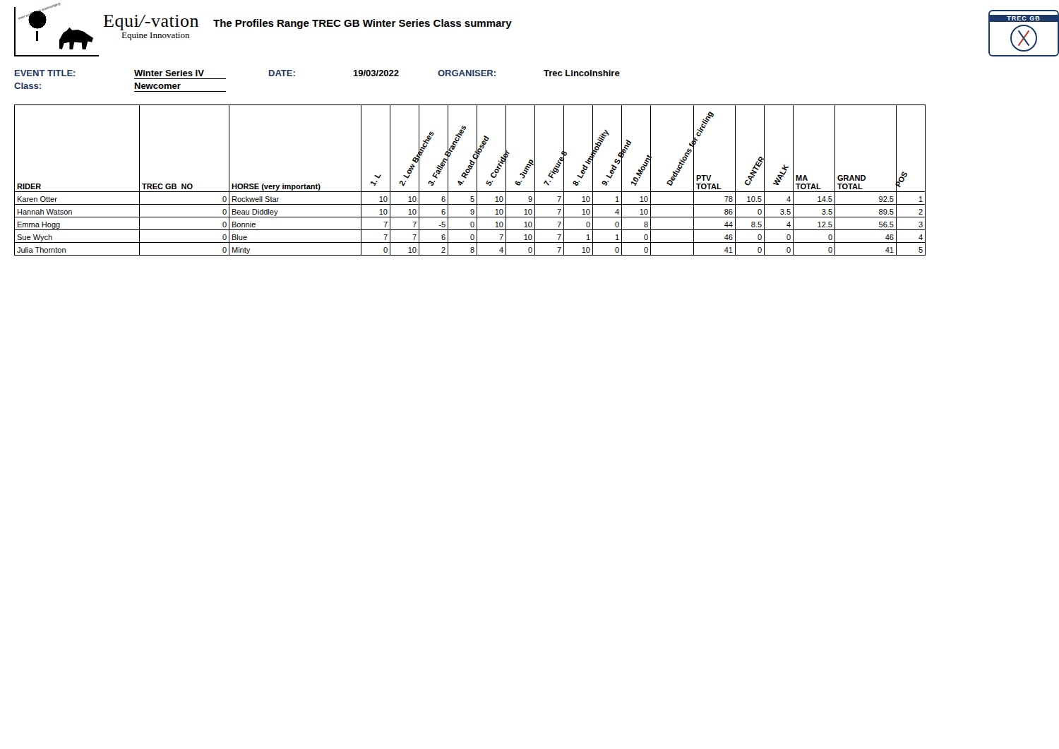ever so English ironmongery
Equi/-vation
Equine Innovation
The Profiles Range TREC GB Winter Series Class summary
TREC GB
EVENT TITLE:
Winter Series IV
DATE:
19/03/2022
ORGANISER:
Trec Lincolnshire
Class:
Newcomer
| RIDER | TREC GB NO | HORSE (very important) | 1. L | 2. Low Branches | 3. Fallen Branches | 4. Road Closed | 5. Corridor | 6. Jump | 7. Figure 8 | 8. Led Immobility | 9. Led S Bend | 10.Mount | Deductions for circling | PTV TOTAL | CANTER | WALK | MA TOTAL | GRAND TOTAL | POS |
| --- | --- | --- | --- | --- | --- | --- | --- | --- | --- | --- | --- | --- | --- | --- | --- | --- | --- | --- | --- |
| Karen Otter | 0 | Rockwell Star | 10 | 10 | 6 | 5 | 10 | 9 | 7 | 10 | 1 | 10 | | 78 | 10.5 | 4 | 14.5 | 92.5 | 1 |
| Hannah Watson | 0 | Beau Diddley | 10 | 10 | 6 | 9 | 10 | 10 | 7 | 10 | 4 | 10 | | 86 | 0 | 3.5 | 3.5 | 89.5 | 2 |
| Emma Hogg | 0 | Bonnie | 7 | 7 | -5 | 0 | 10 | 10 | 7 | 0 | 0 | 8 | | 44 | 8.5 | 4 | 12.5 | 56.5 | 3 |
| Sue Wych | 0 | Blue | 7 | 7 | 6 | 0 | 7 | 10 | 7 | 1 | 1 | 0 | | 46 | 0 | 0 | 0 | 46 | 4 |
| Julia Thornton | 0 | Minty | 0 | 10 | 2 | 8 | 4 | 0 | 7 | 10 | 0 | 0 | | 41 | 0 | 0 | 0 | 41 | 5 |